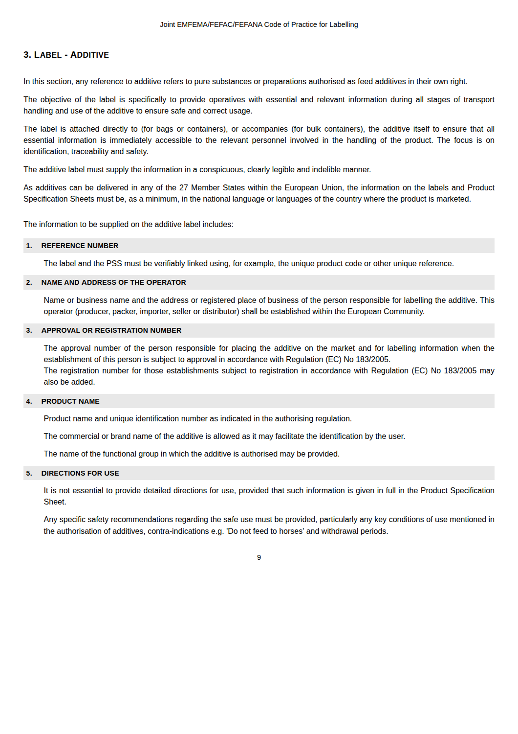Joint EMFEMA/FEFAC/FEFANA Code of Practice for Labelling
3. LABEL - ADDITIVE
In this section, any reference to additive refers to pure substances or preparations authorised as feed additives in their own right.
The objective of the label is specifically to provide operatives with essential and relevant information during all stages of transport handling and use of the additive to ensure safe and correct usage.
The label is attached directly to (for bags or containers), or accompanies (for bulk containers), the additive itself to ensure that all essential information is immediately accessible to the relevant personnel involved in the handling of the product. The focus is on identification, traceability and safety.
The additive label must supply the information in a conspicuous, clearly legible and indelible manner.
As additives can be delivered in any of the 27 Member States within the European Union, the information on the labels and Product Specification Sheets must be, as a minimum, in the national language or languages of the country where the product is marketed.
The information to be supplied on the additive label includes:
1. REFERENCE NUMBER
The label and the PSS must be verifiably linked using, for example, the unique product code or other unique reference.
2. NAME AND ADDRESS OF THE OPERATOR
Name or business name and the address or registered place of business of the person responsible for labelling the additive. This operator (producer, packer, importer, seller or distributor) shall be established within the European Community.
3. APPROVAL OR REGISTRATION NUMBER
The approval number of the person responsible for placing the additive on the market and for labelling information when the establishment of this person is subject to approval in accordance with Regulation (EC) No 183/2005.
The registration number for those establishments subject to registration in accordance with Regulation (EC) No 183/2005 may also be added.
4. PRODUCT NAME
Product name and unique identification number as indicated in the authorising regulation.
The commercial or brand name of the additive is allowed as it may facilitate the identification by the user.
The name of the functional group in which the additive is authorised may be provided.
5. DIRECTIONS FOR USE
It is not essential to provide detailed directions for use, provided that such information is given in full in the Product Specification Sheet.
Any specific safety recommendations regarding the safe use must be provided, particularly any key conditions of use mentioned in the authorisation of additives, contra-indications e.g. 'Do not feed to horses' and withdrawal periods.
9